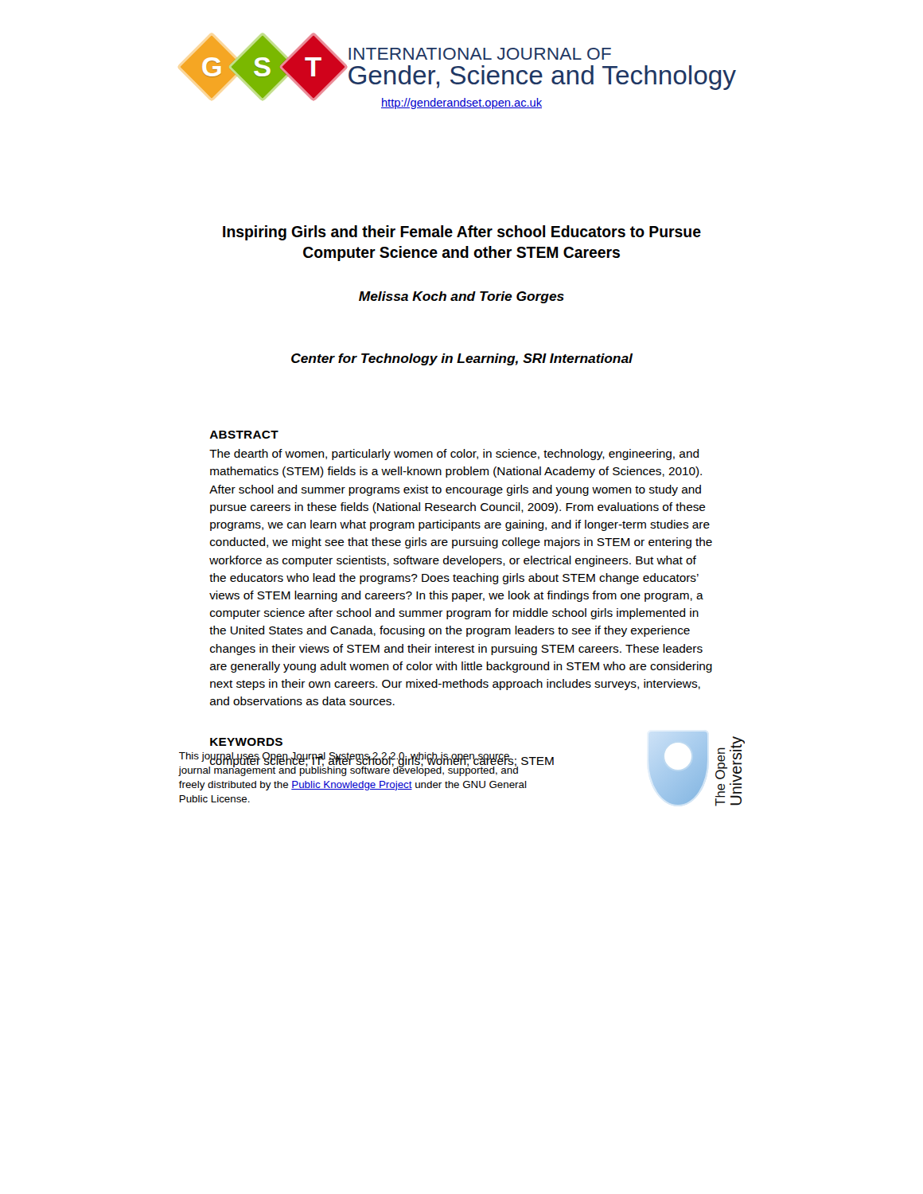G
S
T
INTERNATIONAL JOURNAL OF
Gender, Science and Technology
http://genderandset.open.ac.uk
Inspiring Girls and their Female After school Educators to Pursue Computer Science and other STEM Careers
Melissa Koch and Torie Gorges
Center for Technology in Learning, SRI International
ABSTRACT
The dearth of women, particularly women of color, in science, technology, engineering, and mathematics (STEM) fields is a well-known problem (National Academy of Sciences, 2010). After school and summer programs exist to encourage girls and young women to study and pursue careers in these fields (National Research Council, 2009). From evaluations of these programs, we can learn what program participants are gaining, and if longer-term studies are conducted, we might see that these girls are pursuing college majors in STEM or entering the workforce as computer scientists, software developers, or electrical engineers. But what of the educators who lead the programs? Does teaching girls about STEM change educators’ views of STEM learning and careers? In this paper, we look at findings from one program, a computer science after school and summer program for middle school girls implemented in the United States and Canada, focusing on the program leaders to see if they experience changes in their views of STEM and their interest in pursuing STEM careers. These leaders are generally young adult women of color with little background in STEM who are considering next steps in their own careers. Our mixed-methods approach includes surveys, interviews, and observations as data sources.
KEYWORDS
computer science; IT; after school; girls; women; careers; STEM
This journal uses Open Journal Systems 2.2.2.0, which is open source journal management and publishing software developed, supported, and freely distributed by the Public Knowledge Project under the GNU General Public License.
The Open University